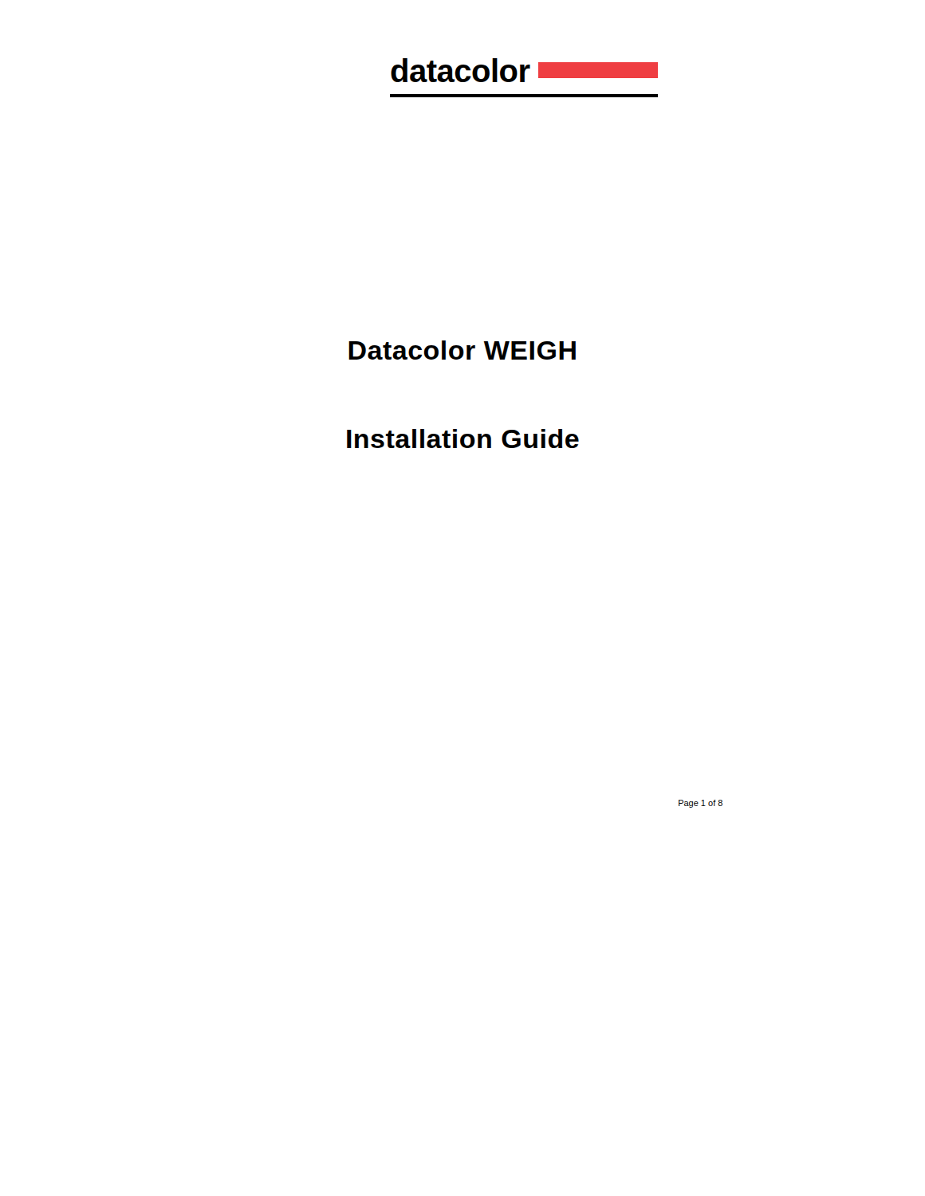datacolor
Datacolor WEIGH
Installation Guide
Page 1 of 8